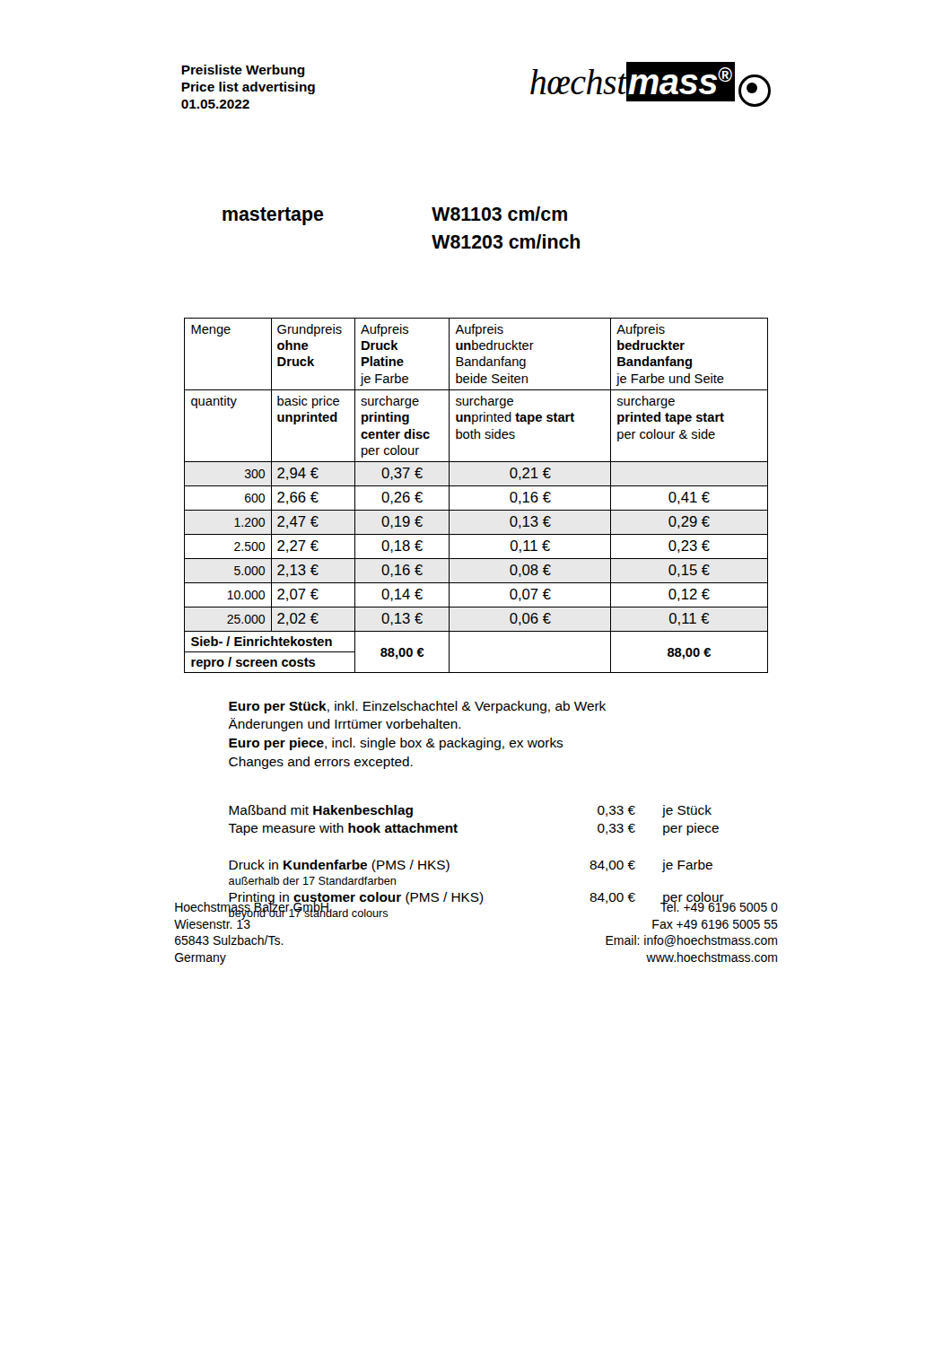Preisliste Werbung
Price list advertising
01.05.2022
hœchstmass®
mastertape W81103 cm/cm
W81203 cm/inch
| Menge | Grundpreis ohne Druck | Aufpreis Druck Platine je Farbe | Aufpreis un bedruckter Bandanfang beide Seiten | Aufpreis bedruckter Bandanfang je Farbe und Seite |
| --- | --- | --- | --- | --- |
| quantity | basic price unprinted | surcharge printing center disc per colour | surcharge un printed tape start both sides | surcharge printed tape start per colour & side |
| 300 | 2,94 € | 0,37 € | 0,21 € | |
| 600 | 2,66 € | 0,26 € | 0,16 € | 0,41 € |
| 1.200 | 2,47 € | 0,19 € | 0,13 € | 0,29 € |
| 2.500 | 2,27 € | 0,18 € | 0,11 € | 0,23 € |
| 5.000 | 2,13 € | 0,16 € | 0,08 € | 0,15 € |
| 10.000 | 2,07 € | 0,14 € | 0,07 € | 0,12 € |
| 25.000 | 2,02 € | 0,13 € | 0,06 € | 0,11 € |
| Sieb- / Einrichtekosten | 88,00 € | | 88,00 € |
| repro / screen costs |
Euro per Stück, inkl. Einzelschachtel & Verpackung, ab Werk
Änderungen und Irrtümer vorbehalten.
Euro per piece, incl. single box & packaging, ex works
Changes and errors excepted.
| Maßband mit Hakenbeschlag | 0,33 € | je Stück |
| Tape measure with hook attachment | 0,33 € | per piece |
| Druck in Kundenfarbe (PMS / HKS) | 84,00 € | je Farbe |
| außerhalb der 17 Standardfarben | | |
| Printing in customer colour (PMS / HKS) | 84,00 € | per colour |
| beyond our 17 standard colours | | |
Hoechstmass Balzer GmbH
Wiesenstr. 13
65843 Sulzbach/Ts.
Germany
Tel. +49 6196 5005 0
Fax +49 6196 5005 55
Email: info@hoechstmass.com
www.hoechstmass.com